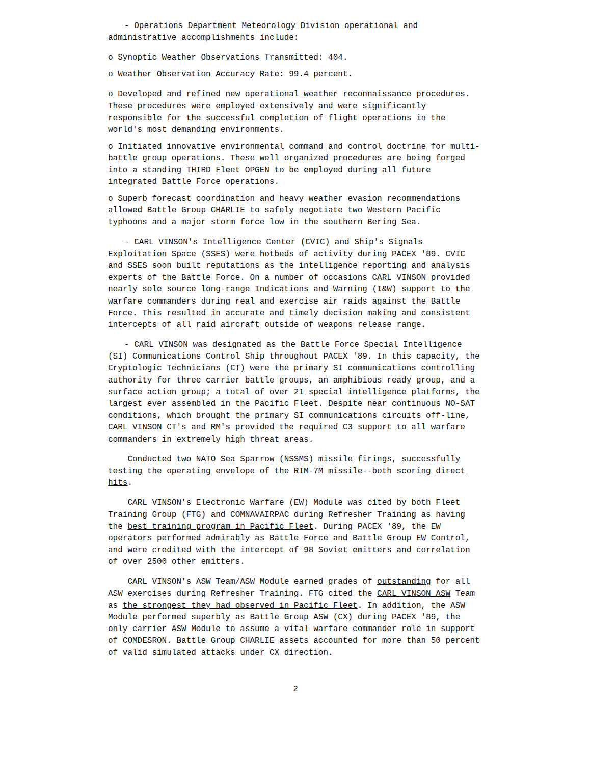- Operations Department Meteorology Division operational and administrative accomplishments include:
Synoptic Weather Observations Transmitted: 404.
Weather Observation Accuracy Rate: 99.4 percent.
Developed and refined new operational weather reconnaissance procedures. These procedures were employed extensively and were significantly responsible for the successful completion of flight operations in the world's most demanding environments.
Initiated innovative environmental command and control doctrine for multi-battle group operations. These well organized procedures are being forged into a standing THIRD Fleet OPGEN to be employed during all future integrated Battle Force operations.
Superb forecast coordination and heavy weather evasion recommendations allowed Battle Group CHARLIE to safely negotiate two Western Pacific typhoons and a major storm force low in the southern Bering Sea.
- CARL VINSON's Intelligence Center (CVIC) and Ship's Signals Exploitation Space (SSES) were hotbeds of activity during PACEX '89. CVIC and SSES soon built reputations as the intelligence reporting and analysis experts of the Battle Force. On a number of occasions CARL VINSON provided nearly sole source long-range Indications and Warning (I&W) support to the warfare commanders during real and exercise air raids against the Battle Force. This resulted in accurate and timely decision making and consistent intercepts of all raid aircraft outside of weapons release range.
- CARL VINSON was designated as the Battle Force Special Intelligence (SI) Communications Control Ship throughout PACEX '89. In this capacity, the Cryptologic Technicians (CT) were the primary SI communications controlling authority for three carrier battle groups, an amphibious ready group, and a surface action group; a total of over 21 special intelligence platforms, the largest ever assembled in the Pacific Fleet. Despite near continuous NO-SAT conditions, which brought the primary SI communications circuits off-line, CARL VINSON CT's and RM's provided the required C3 support to all warfare commanders in extremely high threat areas.
Conducted two NATO Sea Sparrow (NSSMS) missile firings, successfully testing the operating envelope of the RIM-7M missile--both scoring direct hits.
CARL VINSON's Electronic Warfare (EW) Module was cited by both Fleet Training Group (FTG) and COMNAVAIRPAC during Refresher Training as having the best training program in Pacific Fleet. During PACEX '89, the EW operators performed admirably as Battle Force and Battle Group EW Control, and were credited with the intercept of 98 Soviet emitters and correlation of over 2500 other emitters.
CARL VINSON's ASW Team/ASW Module earned grades of outstanding for all ASW exercises during Refresher Training. FTG cited the CARL VINSON ASW Team as the strongest they had observed in Pacific Fleet. In addition, the ASW Module performed superbly as Battle Group ASW (CX) during PACEX '89, the only carrier ASW Module to assume a vital warfare commander role in support of COMDESRON. Battle Group CHARLIE assets accounted for more than 50 percent of valid simulated attacks under CX direction.
2